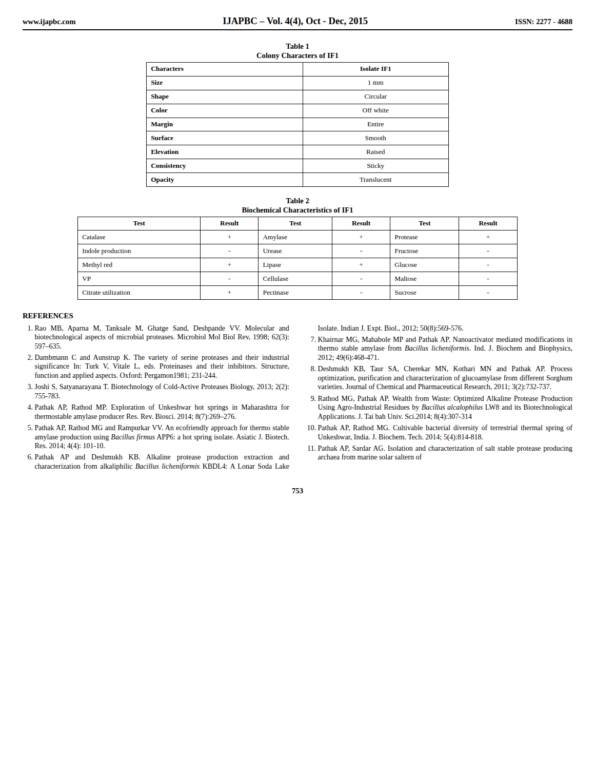www.ijapbc.com IJAPBC – Vol. 4(4), Oct - Dec, 2015 ISSN: 2277 - 4688
Table 1
Colony Characters of IF1
| Characters | Isolate IF1 |
| --- | --- |
| Size | 1 mm |
| Shape | Circular |
| Color | Off white |
| Margin | Entire |
| Surface | Smooth |
| Elevation | Raised |
| Consistency | Sticky |
| Opacity | Translucent |
Table 2
Biochemical Characteristics of IF1
| Test | Result | Test | Result | Test | Result |
| --- | --- | --- | --- | --- | --- |
| Catalase | + | Amylase | + | Protease | + |
| Indole production | - | Urease | - | Fructose | - |
| Methyl red | + | Lipase | + | Glucose | - |
| VP | - | Cellulase | - | Maltose | - |
| Citrate utilization | + | Pectinase | - | Sucrose | - |
REFERENCES
Rao MB, Aparna M, Tanksale M, Ghatge Sand, Deshpande VV. Molecular and biotechnological aspects of microbial proteases. Microbiol Mol Biol Rev, 1998; 62(3): 597–635.
Dambmann C and Aunstrup K. The variety of serine proteases and their industrial significance In: Turk V, Vitale L, eds. Proteinases and their inhibitors. Structure, function and applied aspects. Oxford: Pergamon1981; 231-244.
Joshi S, Satyanarayana T. Biotechnology of Cold-Active Proteases Biology, 2013; 2(2): 755-783.
Pathak AP, Rathod MP. Exploration of Unkeshwar hot springs in Maharashtra for thermostable amylase producer Res. Rev. Biosci. 2014; 8(7):269–276.
Pathak AP, Rathod MG and Rampurkar VV. An ecofriendly approach for thermo stable amylase production using Bacillus firmus APP6: a hot spring isolate. Asiatic J. Biotech. Res. 2014; 4(4): 101-10.
Pathak AP and Deshmukh KB. Alkaline protease production extraction and characterization from alkaliphilic Bacillus licheniformis KBDL4: A Lonar Soda Lake Isolate. Indian J. Expt. Biol., 2012; 50(8):569-576.
Khairnar MG, Mahabole MP and Pathak AP. Nanoactivator mediated modifications in thermo stable amylase from Bacillus licheniformis. Ind. J. Biochem and Biophysics, 2012; 49(6):468-471.
Deshmukh KB, Taur SA, Cherekar MN, Kothari MN and Pathak AP. Process optimization, purification and characterization of glucoamylase from different Sorghum varieties. Journal of Chemical and Pharmaceutical Research, 2011; 3(2):732-737.
Rathod MG, Pathak AP. Wealth from Waste: Optimized Alkaline Protease Production Using Agro-Industrial Residues by Bacillus alcalophilus LW8 and its Biotechnological Applications. J. Tai bah Univ. Sci.2014; 8(4):307-314
Pathak AP, Rathod MG. Cultivable bacterial diversity of terrestrial thermal spring of Unkeshwar, India. J. Biochem. Tech. 2014; 5(4):814-818.
Pathak AP, Sardar AG. Isolation and characterization of salt stable protease producing archaea from marine solar saltern of
753